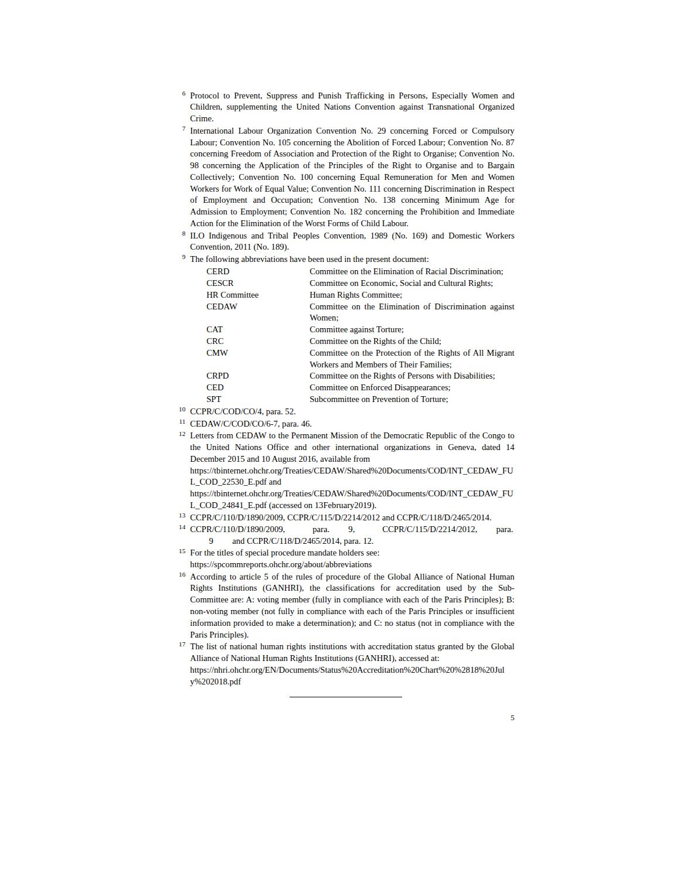6 Protocol to Prevent, Suppress and Punish Trafficking in Persons, Especially Women and Children, supplementing the United Nations Convention against Transnational Organized Crime.
7 International Labour Organization Convention No. 29 concerning Forced or Compulsory Labour; Convention No. 105 concerning the Abolition of Forced Labour; Convention No. 87 concerning Freedom of Association and Protection of the Right to Organise; Convention No. 98 concerning the Application of the Principles of the Right to Organise and to Bargain Collectively; Convention No. 100 concerning Equal Remuneration for Men and Women Workers for Work of Equal Value; Convention No. 111 concerning Discrimination in Respect of Employment and Occupation; Convention No. 138 concerning Minimum Age for Admission to Employment; Convention No. 182 concerning the Prohibition and Immediate Action for the Elimination of the Worst Forms of Child Labour.
8 ILO Indigenous and Tribal Peoples Convention, 1989 (No. 169) and Domestic Workers Convention, 2011 (No. 189).
9 The following abbreviations have been used in the present document:
| CERD | Committee on the Elimination of Racial Discrimination; |
| CESCR | Committee on Economic, Social and Cultural Rights; |
| HR Committee | Human Rights Committee; |
| CEDAW | Committee on the Elimination of Discrimination against Women; |
| CAT | Committee against Torture; |
| CRC | Committee on the Rights of the Child; |
| CMW | Committee on the Protection of the Rights of All Migrant Workers and Members of Their Families; |
| CRPD | Committee on the Rights of Persons with Disabilities; |
| CED | Committee on Enforced Disappearances; |
| SPT | Subcommittee on Prevention of Torture; |
10 CCPR/C/COD/CO/4, para. 52.
11 CEDAW/C/COD/CO/6-7, para. 46.
12 Letters from CEDAW to the Permanent Mission of the Democratic Republic of the Congo to the United Nations Office and other international organizations in Geneva, dated 14 December 2015 and 10 August 2016, available from
https://tbinternet.ohchr.org/Treaties/CEDAW/Shared%20Documents/COD/INT_CEDAW_FUL_COD_22530_E.pdf and
https://tbinternet.ohchr.org/Treaties/CEDAW/Shared%20Documents/COD/INT_CEDAW_FUL_COD_24841_E.pdf (accessed on 13February2019).
13 CCPR/C/110/D/1890/2009, CCPR/C/115/D/2214/2012 and CCPR/C/118/D/2465/2014.
14 CCPR/C/110/D/1890/2009, para. 9, CCPR/C/115/D/2214/2012, para. 9 and CCPR/C/118/D/2465/2014, para. 12.
15 For the titles of special procedure mandate holders see:
https://spcommreports.ohchr.org/about/abbreviations
16 According to article 5 of the rules of procedure of the Global Alliance of National Human Rights Institutions (GANHRI), the classifications for accreditation used by the Sub-Committee are: A: voting member (fully in compliance with each of the Paris Principles); B: non-voting member (not fully in compliance with each of the Paris Principles or insufficient information provided to make a determination); and C: no status (not in compliance with the Paris Principles).
17 The list of national human rights institutions with accreditation status granted by the Global Alliance of National Human Rights Institutions (GANHRI), accessed at:
https://nhri.ohchr.org/EN/Documents/Status%20Accreditation%20Chart%20%2818%20July%202018.pdf
5